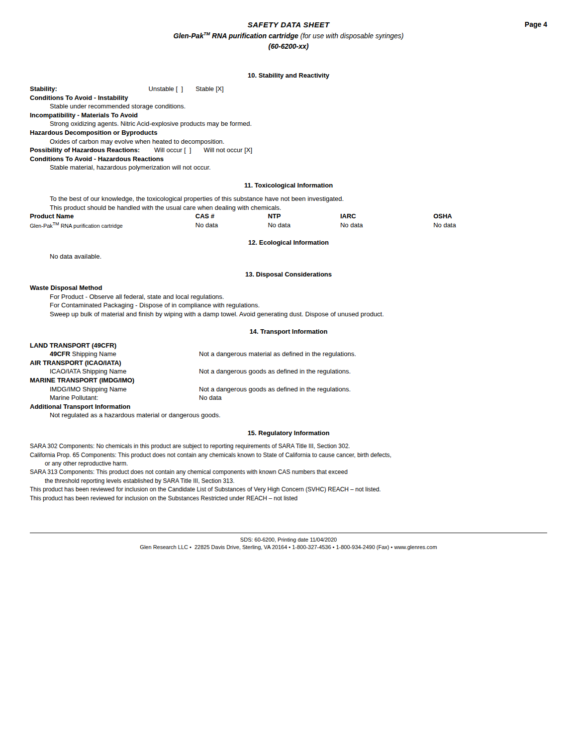Page 4
SAFETY DATA SHEET
Glen-PakTM RNA purification cartridge (for use with disposable syringes)
(60-6200-xx)
10. Stability and Reactivity
Stability: Unstable [ ] Stable [X]
Conditions To Avoid - Instability
Stable under recommended storage conditions.
Incompatibility - Materials To Avoid
Strong oxidizing agents. Nitric Acid-explosive products may be formed.
Hazardous Decomposition or Byproducts
Oxides of carbon may evolve when heated to decomposition.
Possibility of Hazardous Reactions: Will occur [ ] Will not occur [X]
Conditions To Avoid - Hazardous Reactions
Stable material, hazardous polymerization will not occur.
11. Toxicological Information
To the best of our knowledge, the toxicological properties of this substance have not been investigated.
This product should be handled with the usual care when dealing with chemicals.
| Product Name | CAS # | NTP | IARC | OSHA |
| --- | --- | --- | --- | --- |
| Glen-Pak TM RNA purification cartridge | No data | No data | No data | No data |
12. Ecological Information
No data available.
13. Disposal Considerations
Waste Disposal Method
For Product - Observe all federal, state and local regulations.
For Contaminated Packaging - Dispose of in compliance with regulations.
Sweep up bulk of material and finish by wiping with a damp towel. Avoid generating dust. Dispose of unused product.
14. Transport Information
LAND TRANSPORT (49CFR)
49CFR Shipping Name Not a dangerous material as defined in the regulations.
AIR TRANSPORT (ICAO/IATA)
ICAO/IATA Shipping Name Not a dangerous goods as defined in the regulations.
MARINE TRANSPORT (IMDG/IMO)
IMDG/IMO Shipping Name Not a dangerous goods as defined in the regulations.
Marine Pollutant: No data
Additional Transport Information
Not regulated as a hazardous material or dangerous goods.
15. Regulatory Information
SARA 302 Components: No chemicals in this product are subject to reporting requirements of SARA Title III, Section 302.
California Prop. 65 Components: This product does not contain any chemicals known to State of California to cause cancer, birth defects, or any other reproductive harm. SARA 313 Components: This product does not contain any chemical components with known CAS numbers that exceed the threshold reporting levels established by SARA Title III, Section 313. This product has been reviewed for inclusion on the Candidate List of Substances of Very High Concern (SVHC) REACH – not listed.
This product has been reviewed for inclusion on the Substances Restricted under REACH – not listed
SDS: 60-6200, Printing date 11/04/2020
Glen Research LLC • 22825 Davis Drive, Sterling, VA 20164 • 1-800-327-4536 • 1-800-934-2490 (Fax) • www.glenres.com